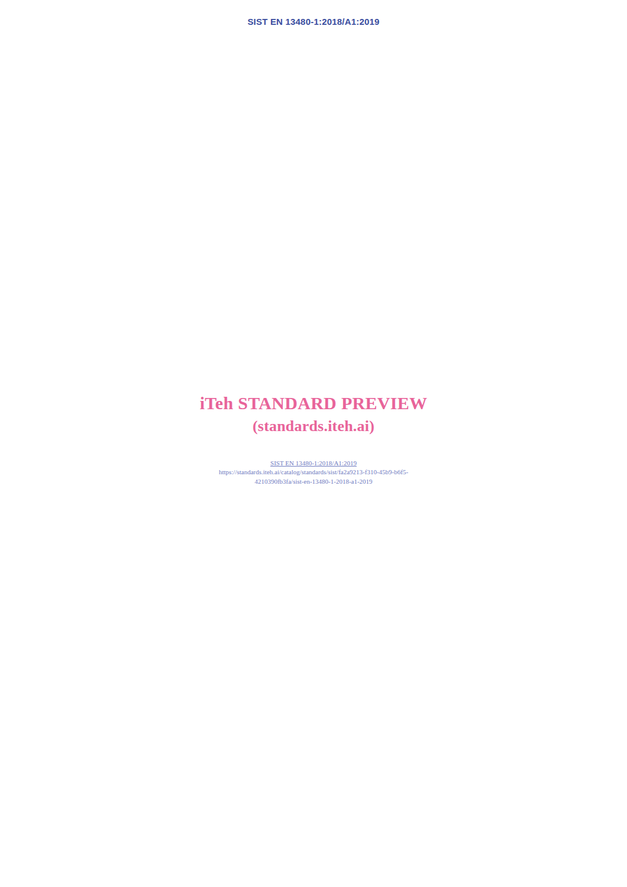SIST EN 13480-1:2018/A1:2019
iTeh STANDARD PREVIEW
(standards.iteh.ai)
SIST EN 13480-1:2018/A1:2019
https://standards.iteh.ai/catalog/standards/sist/fa2a9213-f310-45b9-b6f5-
4210390fb3fa/sist-en-13480-1-2018-a1-2019